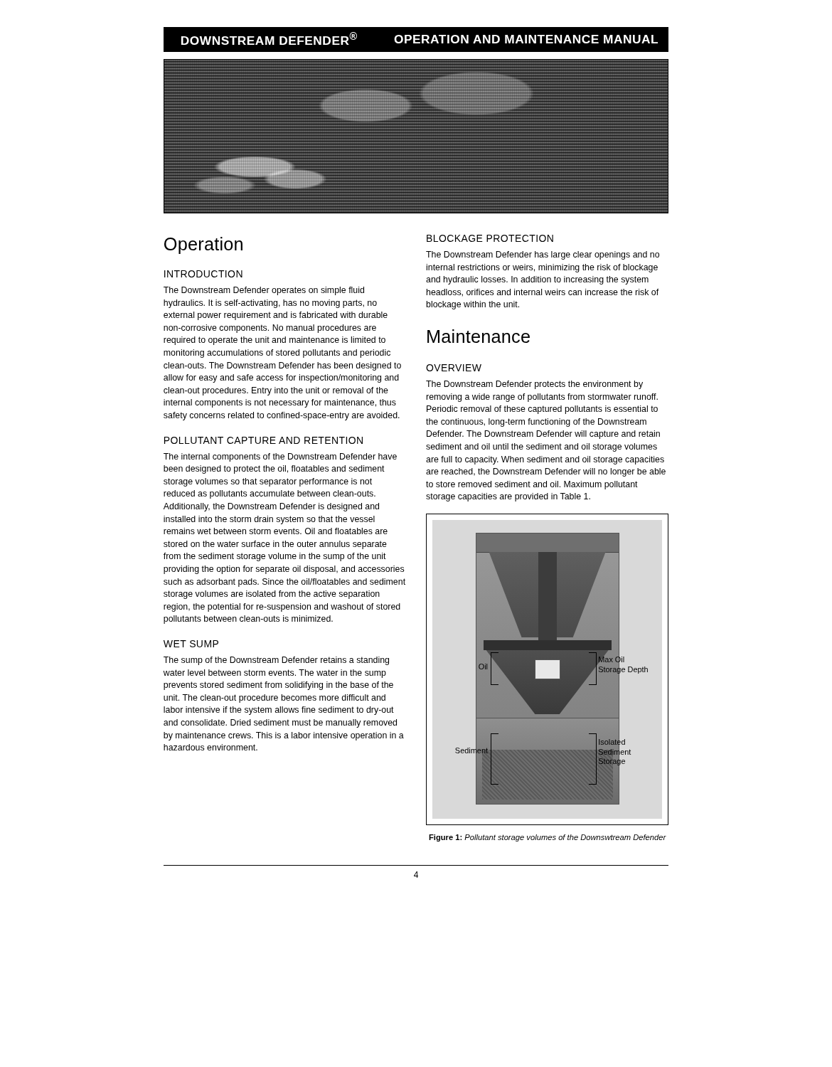DOWNSTREAM DEFENDER®
OPERATION AND MAINTENANCE MANUAL
Operation
INTRODUCTION
The Downstream Defender operates on simple fluid hydraulics. It is self-activating, has no moving parts, no external power requirement and is fabricated with durable non-corrosive components. No manual procedures are required to operate the unit and maintenance is limited to monitoring accumulations of stored pollutants and periodic clean-outs. The Downstream Defender has been designed to allow for easy and safe access for inspection/monitoring and clean-out procedures. Entry into the unit or removal of the internal components is not necessary for maintenance, thus safety concerns related to confined-space-entry are avoided.
POLLUTANT CAPTURE AND RETENTION
The internal components of the Downstream Defender have been designed to protect the oil, floatables and sediment storage volumes so that separator performance is not reduced as pollutants accumulate between clean-outs. Additionally, the Downstream Defender is designed and installed into the storm drain system so that the vessel remains wet between storm events. Oil and floatables are stored on the water surface in the outer annulus separate from the sediment storage volume in the sump of the unit providing the option for separate oil disposal, and accessories such as adsorbant pads. Since the oil/floatables and sediment storage volumes are isolated from the active separation region, the potential for re-suspension and washout of stored pollutants between clean-outs is minimized.
WET SUMP
The sump of the Downstream Defender retains a standing water level between storm events. The water in the sump prevents stored sediment from solidifying in the base of the unit. The clean-out procedure becomes more difficult and labor intensive if the system allows fine sediment to dry-out and consolidate. Dried sediment must be manually removed by maintenance crews. This is a labor intensive operation in a hazardous environment.
BLOCKAGE PROTECTION
The Downstream Defender has large clear openings and no internal restrictions or weirs, minimizing the risk of blockage and hydraulic losses. In addition to increasing the system headloss, orifices and internal weirs can increase the risk of blockage within the unit.
Maintenance
OVERVIEW
The Downstream Defender protects the environment by removing a wide range of pollutants from stormwater runoff. Periodic removal of these captured pollutants is essential to the continuous, long-term functioning of the Downstream Defender. The Downstream Defender will capture and retain sediment and oil until the sediment and oil storage volumes are full to capacity. When sediment and oil storage capacities are reached, the Downstream Defender will no longer be able to store removed sediment and oil. Maximum pollutant storage capacities are provided in Table 1.
Oil
Sediment
Max Oil
Storage Depth
Isolated
Sediment
Storage
Figure 1: Pollutant storage volumes of the Downswtream Defender
4